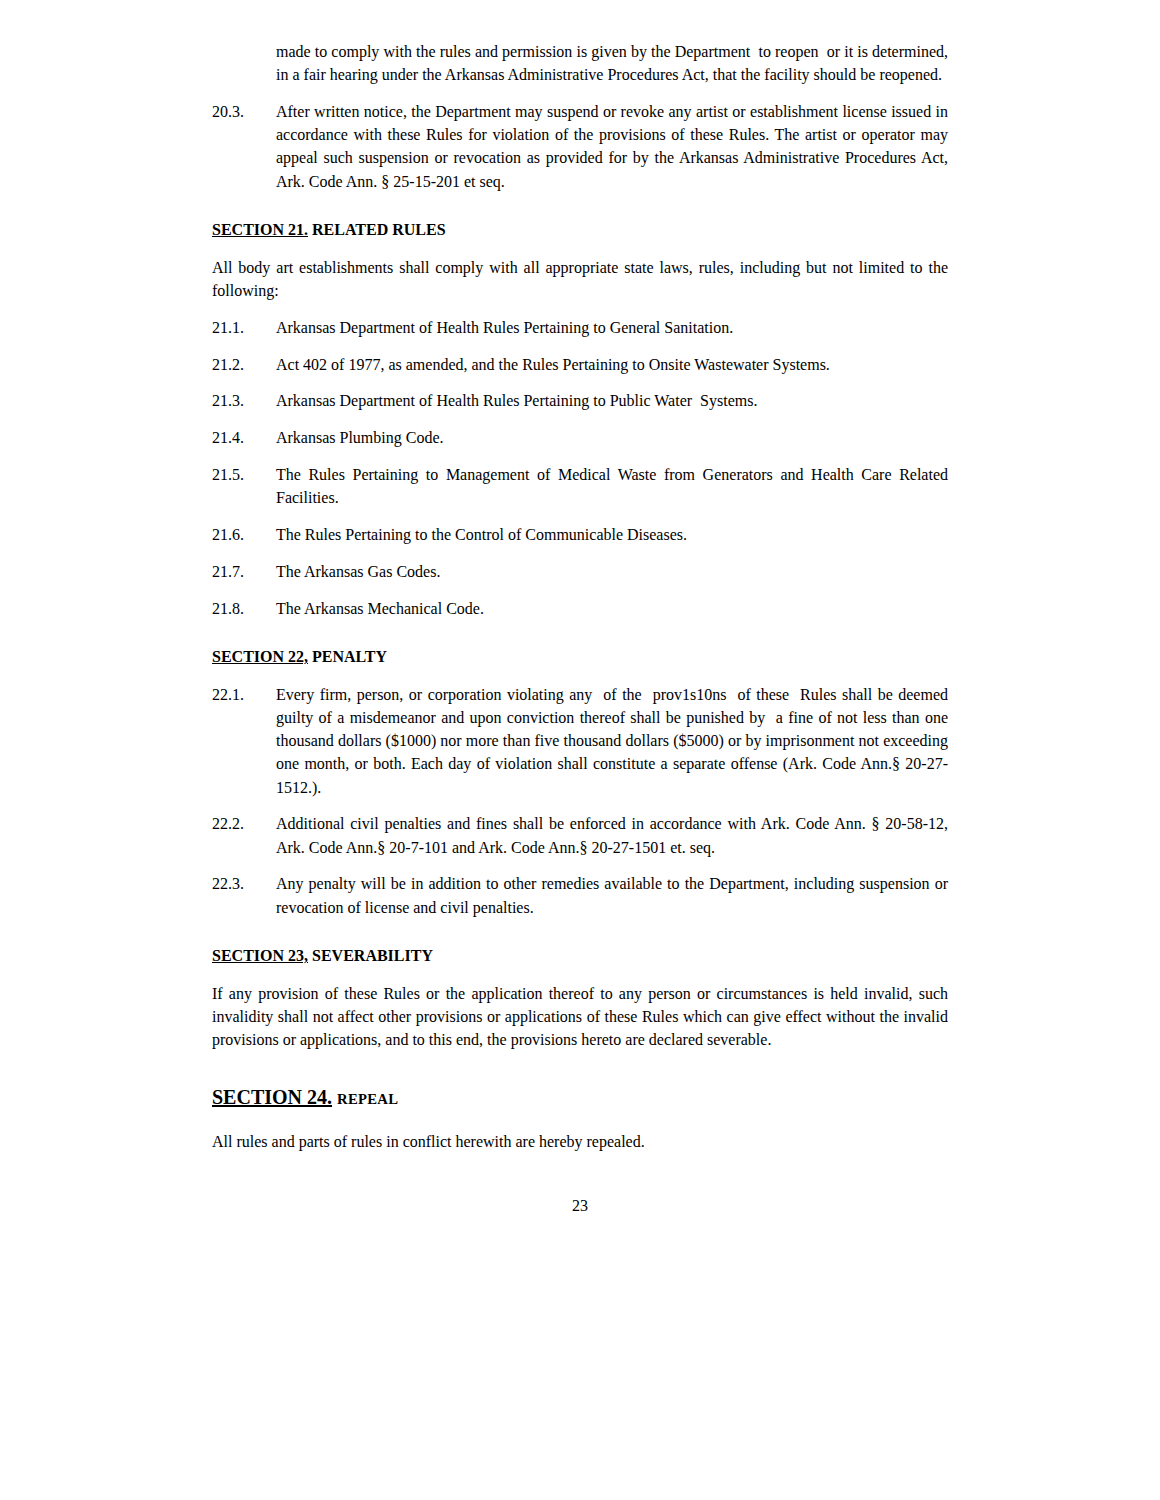made to comply with the rules and permission is given by the Department to reopen or it is determined, in a fair hearing under the Arkansas Administrative Procedures Act, that the facility should be reopened.
20.3.
After written notice, the Department may suspend or revoke any artist or establishment license issued in accordance with these Rules for violation of the provisions of these Rules. The artist or operator may appeal such suspension or revocation as provided for by the Arkansas Administrative Procedures Act, Ark. Code Ann. § 25-15-201 et seq.
SECTION 21. RELATED RULES
All body art establishments shall comply with all appropriate state laws, rules, including but not limited to the following:
21.1.
Arkansas Department of Health Rules Pertaining to General Sanitation.
21.2.
Act 402 of 1977, as amended, and the Rules Pertaining to Onsite Wastewater Systems.
21.3.
Arkansas Department of Health Rules Pertaining to Public Water Systems.
21.4.
Arkansas Plumbing Code.
21.5.
The Rules Pertaining to Management of Medical Waste from Generators and Health Care Related Facilities.
21.6.
The Rules Pertaining to the Control of Communicable Diseases.
21.7.
The Arkansas Gas Codes.
21.8.
The Arkansas Mechanical Code.
SECTION 22, PENALTY
22.1.
Every firm, person, or corporation violating any of the prov1s10ns of these Rules shall be deemed guilty of a misdemeanor and upon conviction thereof shall be punished by a fine of not less than one thousand dollars ($1000) nor more than five thousand dollars ($5000) or by imprisonment not exceeding one month, or both. Each day of violation shall constitute a separate offense (Ark. Code Ann.§ 20-27-1512.).
22.2.
Additional civil penalties and fines shall be enforced in accordance with Ark. Code Ann. § 20-58-12, Ark. Code Ann.§ 20-7-101 and Ark. Code Ann.§ 20-27-1501 et. seq.
22.3.
Any penalty will be in addition to other remedies available to the Department, including suspension or revocation of license and civil penalties.
SECTION 23, SEVERABILITY
If any provision of these Rules or the application thereof to any person or circumstances is held invalid, such invalidity shall not affect other provisions or applications of these Rules which can give effect without the invalid provisions or applications, and to this end, the provisions hereto are declared severable.
SECTION 24. REPEAL
All rules and parts of rules in conflict herewith are hereby repealed.
23